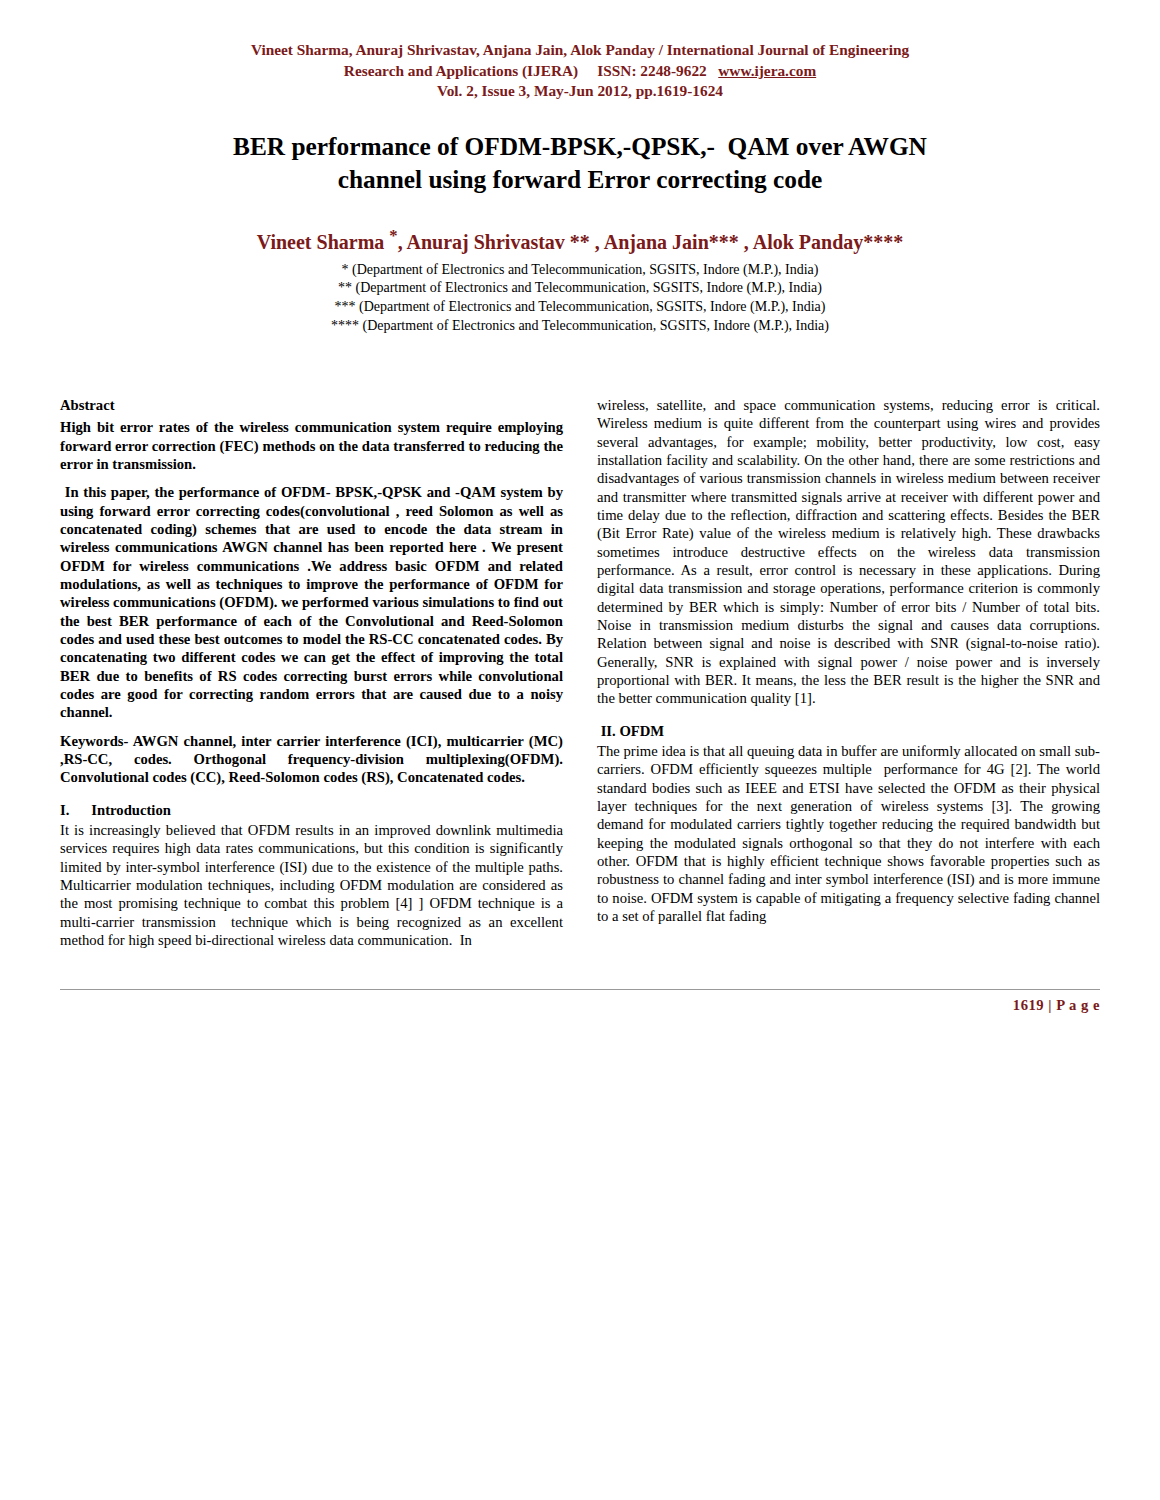Vineet Sharma, Anuraj Shrivastav, Anjana Jain, Alok Panday / International Journal of Engineering
Research and Applications (IJERA) ISSN: 2248-9622 www.ijera.com
Vol. 2, Issue 3, May-Jun 2012, pp.1619-1624
BER performance of OFDM-BPSK,-QPSK,- QAM over AWGN
channel using forward Error correcting code
Vineet Sharma *, Anuraj Shrivastav ** , Anjana Jain*** , Alok Panday****
* (Department of Electronics and Telecommunication, SGSITS, Indore (M.P.), India)
** (Department of Electronics and Telecommunication, SGSITS, Indore (M.P.), India)
*** (Department of Electronics and Telecommunication, SGSITS, Indore (M.P.), India)
**** (Department of Electronics and Telecommunication, SGSITS, Indore (M.P.), India)
Abstract
High bit error rates of the wireless communication system require employing forward error correction (FEC) methods on the data transferred to reducing the error in transmission.
In this paper, the performance of OFDM- BPSK,-QPSK and -QAM system by using forward error correcting codes(convolutional , reed Solomon as well as concatenated coding) schemes that are used to encode the data stream in wireless communications AWGN channel has been reported here . We present OFDM for wireless communications .We address basic OFDM and related modulations, as well as techniques to improve the performance of OFDM for wireless communications (OFDM). we performed various simulations to find out the best BER performance of each of the Convolutional and Reed-Solomon codes and used these best outcomes to model the RS-CC concatenated codes. By concatenating two different codes we can get the effect of improving the total BER due to benefits of RS codes correcting burst errors while convolutional codes are good for correcting random errors that are caused due to a noisy channel.
Keywords- AWGN channel, inter carrier interference (ICI), multicarrier (MC) ,RS-CC, codes. Orthogonal frequency-division multiplexing(OFDM). Convolutional codes (CC), Reed-Solomon codes (RS), Concatenated codes.
I. Introduction
It is increasingly believed that OFDM results in an improved downlink multimedia services requires high data rates communications, but this condition is significantly limited by inter-symbol interference (ISI) due to the existence of the multiple paths. Multicarrier modulation techniques, including OFDM modulation are considered as the most promising technique to combat this problem [4] ] OFDM technique is a multi-carrier transmission technique which is being recognized as an excellent method for high speed bi-directional wireless data communication. In
wireless, satellite, and space communication systems, reducing error is critical. Wireless medium is quite different from the counterpart using wires and provides several advantages, for example; mobility, better productivity, low cost, easy installation facility and scalability. On the other hand, there are some restrictions and disadvantages of various transmission channels in wireless medium between receiver and transmitter where transmitted signals arrive at receiver with different power and time delay due to the reflection, diffraction and scattering effects. Besides the BER (Bit Error Rate) value of the wireless medium is relatively high. These drawbacks sometimes introduce destructive effects on the wireless data transmission performance. As a result, error control is necessary in these applications. During digital data transmission and storage operations, performance criterion is commonly determined by BER which is simply: Number of error bits / Number of total bits. Noise in transmission medium disturbs the signal and causes data corruptions. Relation between signal and noise is described with SNR (signal-to-noise ratio). Generally, SNR is explained with signal power / noise power and is inversely proportional with BER. It means, the less the BER result is the higher the SNR and the better communication quality [1].
II. OFDM
The prime idea is that all queuing data in buffer are uniformly allocated on small sub- carriers. OFDM efficiently squeezes multiple performance for 4G [2]. The world standard bodies such as IEEE and ETSI have selected the OFDM as their physical layer techniques for the next generation of wireless systems [3]. The growing demand for modulated carriers tightly together reducing the required bandwidth but keeping the modulated signals orthogonal so that they do not interfere with each other. OFDM that is highly efficient technique shows favorable properties such as robustness to channel fading and inter symbol interference (ISI) and is more immune to noise. OFDM system is capable of mitigating a frequency selective fading channel to a set of parallel flat fading
1619 | P a g e